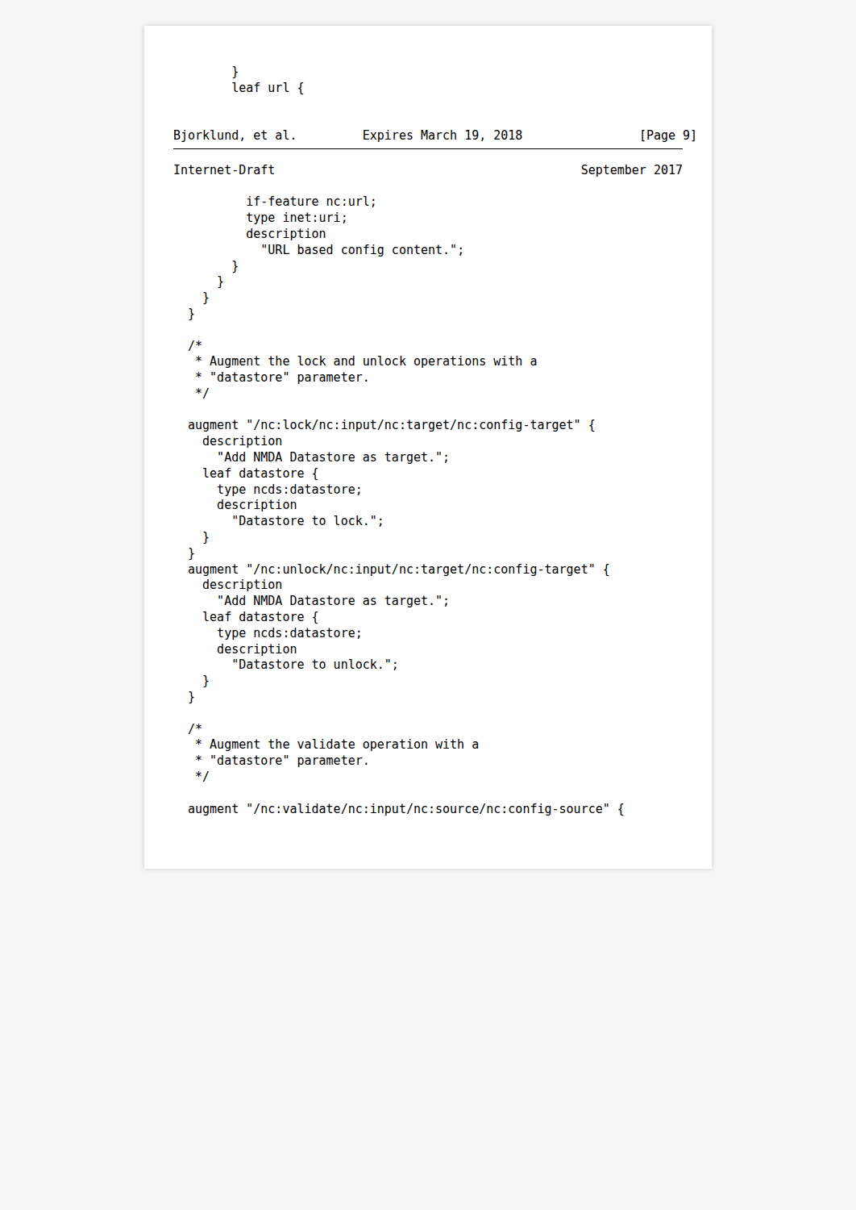}
        leaf url {
Bjorklund, et al. Expires March 19, 2018 [Page 9]
Internet-Draft September 2017
          if-feature nc:url;
          type inet:uri;
          description
            "URL based config content.";
        }
      }
    }
  }

  /*
   * Augment the lock and unlock operations with a
   * "datastore" parameter.
   */

  augment "/nc:lock/nc:input/nc:target/nc:config-target" {
    description
      "Add NMDA Datastore as target.";
    leaf datastore {
      type ncds:datastore;
      description
        "Datastore to lock.";
    }
  }
  augment "/nc:unlock/nc:input/nc:target/nc:config-target" {
    description
      "Add NMDA Datastore as target.";
    leaf datastore {
      type ncds:datastore;
      description
        "Datastore to unlock.";
    }
  }

  /*
   * Augment the validate operation with a
   * "datastore" parameter.
   */

  augment "/nc:validate/nc:input/nc:source/nc:config-source" {